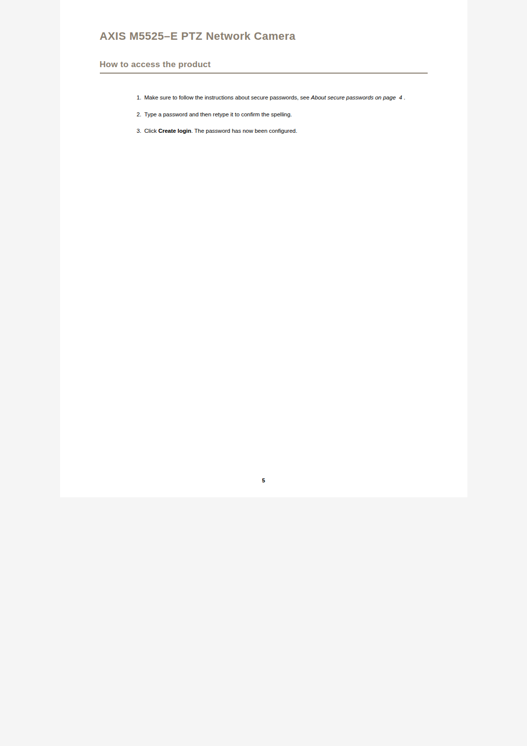AXIS M5525–E PTZ Network Camera
How to access the product
Make sure to follow the instructions about secure passwords, see About secure passwords on page 4 .
Type a password and then retype it to confirm the spelling.
Click Create login. The password has now been configured.
5